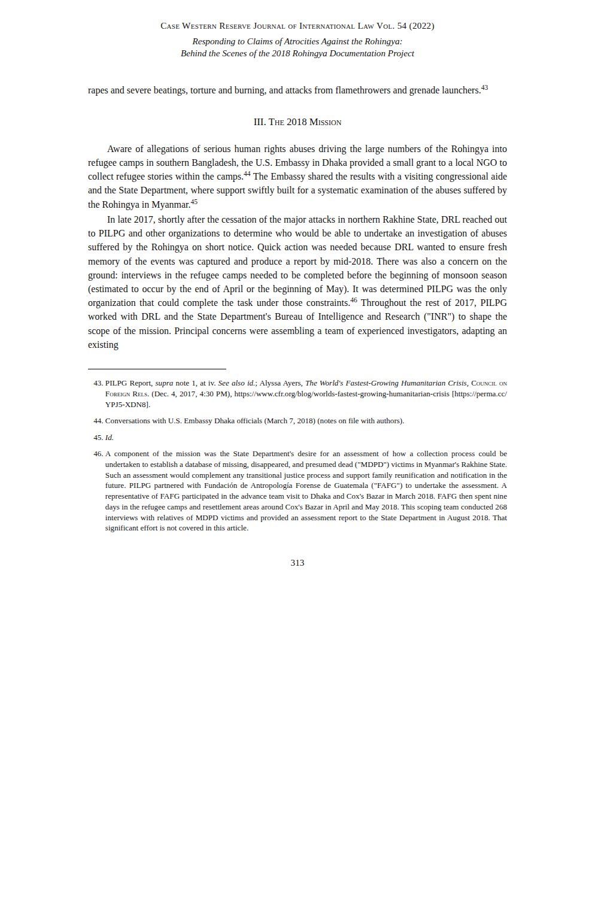Case Western Reserve Journal of International Law Vol. 54 (2022)
Responding to Claims of Atrocities Against the Rohingya:
Behind the Scenes of the 2018 Rohingya Documentation Project
rapes and severe beatings, torture and burning, and attacks from flamethrowers and grenade launchers.43
III. The 2018 Mission
Aware of allegations of serious human rights abuses driving the large numbers of the Rohingya into refugee camps in southern Bangladesh, the U.S. Embassy in Dhaka provided a small grant to a local NGO to collect refugee stories within the camps.44 The Embassy shared the results with a visiting congressional aide and the State Department, where support swiftly built for a systematic examination of the abuses suffered by the Rohingya in Myanmar.45
In late 2017, shortly after the cessation of the major attacks in northern Rakhine State, DRL reached out to PILPG and other organizations to determine who would be able to undertake an investigation of abuses suffered by the Rohingya on short notice. Quick action was needed because DRL wanted to ensure fresh memory of the events was captured and produce a report by mid-2018. There was also a concern on the ground: interviews in the refugee camps needed to be completed before the beginning of monsoon season (estimated to occur by the end of April or the beginning of May). It was determined PILPG was the only organization that could complete the task under those constraints.46 Throughout the rest of 2017, PILPG worked with DRL and the State Department's Bureau of Intelligence and Research ("INR") to shape the scope of the mission. Principal concerns were assembling a team of experienced investigators, adapting an existing
PILPG Report, supra note 1, at iv. See also id.; Alyssa Ayers, The World's Fastest-Growing Humanitarian Crisis, Council on Foreign Rels. (Dec. 4, 2017, 4:30 PM), https://www.cfr.org/blog/worlds-fastest-growing-humanitarian-crisis [https://perma.cc/YPJ5-XDN8].
Conversations with U.S. Embassy Dhaka officials (March 7, 2018) (notes on file with authors).
Id.
A component of the mission was the State Department's desire for an assessment of how a collection process could be undertaken to establish a database of missing, disappeared, and presumed dead ("MDPD") victims in Myanmar's Rakhine State. Such an assessment would complement any transitional justice process and support family reunification and notification in the future. PILPG partnered with Fundación de Antropología Forense de Guatemala ("FAFG") to undertake the assessment. A representative of FAFG participated in the advance team visit to Dhaka and Cox's Bazar in March 2018. FAFG then spent nine days in the refugee camps and resettlement areas around Cox's Bazar in April and May 2018. This scoping team conducted 268 interviews with relatives of MDPD victims and provided an assessment report to the State Department in August 2018. That significant effort is not covered in this article.
313